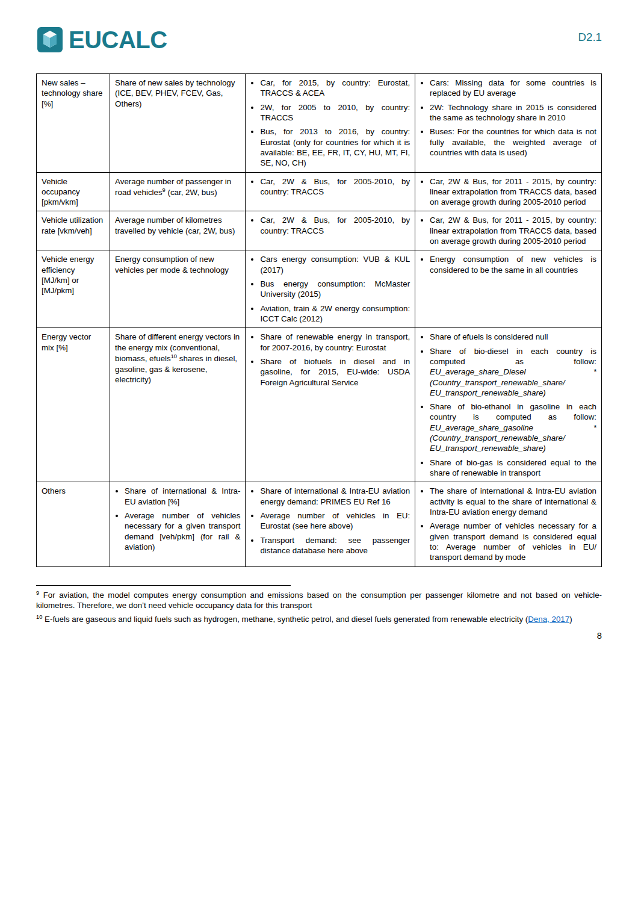EUCALC
D2.1
| New sales – technology share [%] | Share of new sales by technology (ICE, BEV, PHEV, FCEV, Gas, Others) | Car, for 2015, by country: Eurostat, TRACCS & ACEA 2W, for 2005 to 2010, by country: TRACCS Bus, for 2013 to 2016, by country: Eurostat (only for countries for which it is available: BE, EE, FR, IT, CY, HU, MT, FI, SE, NO, CH) | Cars: Missing data for some countries is replaced by EU average 2W: Technology share in 2015 is considered the same as technology share in 2010 Buses: For the countries for which data is not fully available, the weighted average of countries with data is used) |
| Vehicle occupancy [pkm/vkm] | Average number of passenger in road vehicles 9 (car, 2W, bus) | Car, 2W & Bus, for 2005-2010, by country: TRACCS | Car, 2W & Bus, for 2011 - 2015, by country: linear extrapolation from TRACCS data, based on average growth during 2005-2010 period |
| Vehicle utilization rate [vkm/veh] | Average number of kilometres travelled by vehicle (car, 2W, bus) | Car, 2W & Bus, for 2005-2010, by country: TRACCS | Car, 2W & Bus, for 2011 - 2015, by country: linear extrapolation from TRACCS data, based on average growth during 2005-2010 period |
| Vehicle energy efficiency [MJ/km] or [MJ/pkm] | Energy consumption of new vehicles per mode & technology | Cars energy consumption: VUB & KUL (2017) Bus energy consumption: McMaster University (2015) Aviation, train & 2W energy consumption: ICCT Calc (2012) | Energy consumption of new vehicles is considered to be the same in all countries |
| Energy vector mix [%] | Share of different energy vectors in the energy mix (conventional, biomass, efuels 10 shares in diesel, gasoline, gas & kerosene, electricity) | Share of renewable energy in transport, for 2007-2016, by country: Eurostat Share of biofuels in diesel and in gasoline, for 2015, EU-wide: USDA Foreign Agricultural Service | Share of efuels is considered null Share of bio-diesel in each country is computed as follow: EU_average_share_Diesel * (Country_transport_renewable_share/ EU_transport_renewable_share) Share of bio-ethanol in gasoline in each country is computed as follow: EU_average_share_gasoline * (Country_transport_renewable_share/ EU_transport_renewable_share) Share of bio-gas is considered equal to the share of renewable in transport |
| Others | Share of international & Intra-EU aviation [%] Average number of vehicles necessary for a given transport demand [veh/pkm] (for rail & aviation) | Share of international & Intra-EU aviation energy demand: PRIMES EU Ref 16 Average number of vehicles in EU: Eurostat (see here above) Transport demand: see passenger distance database here above | The share of international & Intra-EU aviation activity is equal to the share of international & Intra-EU aviation energy demand Average number of vehicles necessary for a given transport demand is considered equal to: Average number of vehicles in EU/ transport demand by mode |
9 For aviation, the model computes energy consumption and emissions based on the consumption per passenger kilometre and not based on vehicle-kilometres. Therefore, we don’t need vehicle occupancy data for this transport
10 E-fuels are gaseous and liquid fuels such as hydrogen, methane, synthetic petrol, and diesel fuels generated from renewable electricity (Dena, 2017)
8